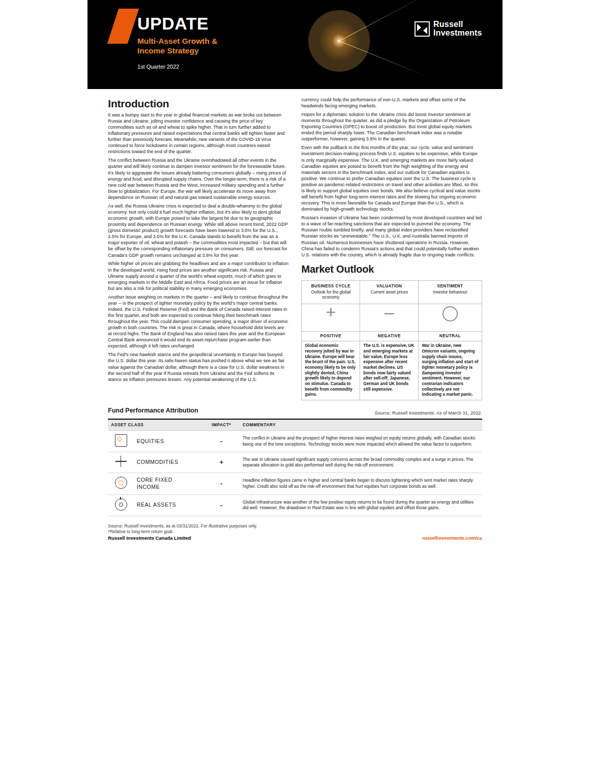UPDATE
Multi-Asset Growth &
Income Strategy
1st Quarter 2022
Russell Investments
Introduction
It was a bumpy start to the year in global financial markets as war broke out between Russia and Ukraine, jolting investor confidence and causing the price of key commodities such as oil and wheat to spike higher. That in turn further added to inflationary pressures and raised expectations that central banks will tighten faster and further than previously forecast. Meanwhile, new variants of the COVID-19 virus continued to force lockdowns in certain regions, although most countries eased restrictions toward the end of the quarter.
The conflict between Russia and the Ukraine overshadowed all other events in the quarter and will likely continue to dampen investor sentiment for the foreseeable future. It's likely to aggravate the issues already battering consumers globally – rising prices of energy and food, and disrupted supply chains. Over the longer-term, there is a risk of a new cold war between Russia and the West, increased military spending and a further blow to globalization. For Europe, the war will likely accelerate its move away from dependence on Russian oil and natural gas toward sustainable energy sources.
As well, the Russia-Ukraine crisis is expected to deal a double-whammy to the global economy. Not only could it fuel much higher inflation, but it's also likely to dent global economic growth, with Europe poised to take the largest hit due to its geographic proximity and dependence on Russian energy. While still above recent trend, 2022 GDP (gross domestic product) growth forecasts have been lowered to 3.0% for the U.S., 2.5% for Europe, and 3.5% for the U.K. Canada stands to benefit from the war as a major exporter of oil, wheat and potash – the commodities most impacted – but that will be offset by the corresponding inflationary pressure on consumers. Still, our forecast for Canada's GDP growth remains unchanged at 3.8% for this year.
While higher oil prices are grabbing the headlines and are a major contributor to inflation in the developed world, rising food prices are another significant risk. Russia and Ukraine supply around a quarter of the world's wheat exports, much of which goes to emerging markets in the Middle East and Africa. Food prices are an issue for inflation but are also a risk for political stability in many emerging economies.
Another issue weighing on markets in the quarter – and likely to continue throughout the year -- is the prospect of tighter monetary policy by the world's major central banks. Indeed, the U.S. Federal Reserve (Fed) and the Bank of Canada raised interest rates in the first quarter, and both are expected to continue hiking their benchmark rates throughout the year. This could dampen consumer spending, a major driver of economic growth in both countries. The risk is great in Canada, where household debt levels are at record highs. The Bank of England has also raised rates this year and the European Central Bank announced it would end its asset-repurchase program earlier than expected, although it left rates unchanged.
The Fed's new hawkish stance and the geopolitical uncertainty in Europe has buoyed the U.S. dollar this year. Its safe-haven status has pushed it above what we see as fair value against the Canadian dollar, although there is a case for U.S. dollar weakness in the second half of the year if Russia retreats from Ukraine and the Fed softens its stance as inflation pressures lessen. Any potential weakening of the U.S.
currency could help the performance of non-U.S. markets and offset some of the headwinds facing emerging markets.
Hopes for a diplomatic solution to the Ukraine crisis did boost investor sentiment at moments throughout the quarter, as did a pledge by the Organization of Petroleum Exporting Countries (OPEC) to boost oil production. But most global equity markets ended the period sharply lower. The Canadian benchmark index was a notable outperformer, however, gaining 3.8% in the quarter.
Even with the pullback in the first months of the year, our cycle, value and sentiment investment decision-making process finds U.S. equities to be expensive, while Europe is only marginally expensive. The U.K. and emerging markets are more fairly valued. Canadian equities are poised to benefit from the high weighting of the energy and materials sectors in the benchmark index, and our outlook for Canadian equities is positive. We continue to prefer Canadian equities over the U.S. The business cycle is positive as pandemic-related restrictions on travel and other activities are lifted, so this is likely to support global equities over bonds. We also believe cyclical and value stocks will benefit from higher long-term interest rates and the slowing but ongoing economic recovery. This is more favorable for Canada and Europe than the U.S., which is dominated by high-growth technology stocks.
Russia's invasion of Ukraine has been condemned by most developed countries and led to a wave of far-reaching sanctions that are expected to pummel the economy. The Russian rouble tumbled briefly, and many global index providers have reclassified Russian stocks as "uninvestable." The U.S., U.K. and Australia banned imports of Russian oil. Numerous businesses have shuttered operations in Russia. However, China has failed to condemn Russia's actions and that could potentially further weaken U.S. relations with the country, which is already fragile due to ongoing trade conflicts.
Market Outlook
| BUSINESS CYCLE Outlook for the global economy | VALUATION Current asset prices | SENTIMENT Investor behaviour |
| --- | --- | --- |
| + | – | |
| POSITIVE | NEGATIVE | NEUTRAL |
| Global economic recovery jolted by war in Ukraine. Europe will bear the brunt of the pain. U.S. economy likely to be only slightly dented, China growth likely to depend on stimulus. Canada to benefit from commodity gains. | The U.S. is expensive, UK and emerging markets at fair value, Europe less expensive after recent market declines. US bonds now fairly valued after sell-off; Japanese, German and UK bonds still expensive. | War in Ukraine, new Omicron variants, ongoing supply chain issues, surging inflation and start of tighter monetary policy is dampening investor sentiment. However, our contrarian indicators collectively are not indicating a market panic. |
Fund Performance Attribution
Source: Russell Investments. As of March 31, 2022.
| ASSET CLASS | IMPACT* | COMMENTARY |
| --- | --- | --- |
| | EQUITIES | - | The conflict in Ukraine and the prospect of higher interest rates weighed on equity returns globally, with Canadian stocks being one of the lone exceptions. Technology stocks were more impacted which allowed the value factor to outperform. |
| | COMMODITIES | + | The war in Ukraine caused significant supply concerns across the broad commodity complex and a surge in prices. The separate allocation to gold also performed well during the risk-off environment. |
| | CORE FIXED INCOME | - | Headline inflation figures came in higher and central banks began to discuss tightening which sent market rates sharply higher. Credit also sold off as the risk-off environment that hurt equities hurt corporate bonds as well. |
| | REAL ASSETS | - | Global Infrastructure was another of the few positive equity returns to be found during the quarter as energy and utilities did well. However, the drawdown in Real Estate was in line with global equities and offset those gains. |
Source: Russell Investments, as at 03/31/2022. For illustrative purposes only.
*Relative to long-term return goal.
Russell Investments Canada Limited russellinvestments.com/ca